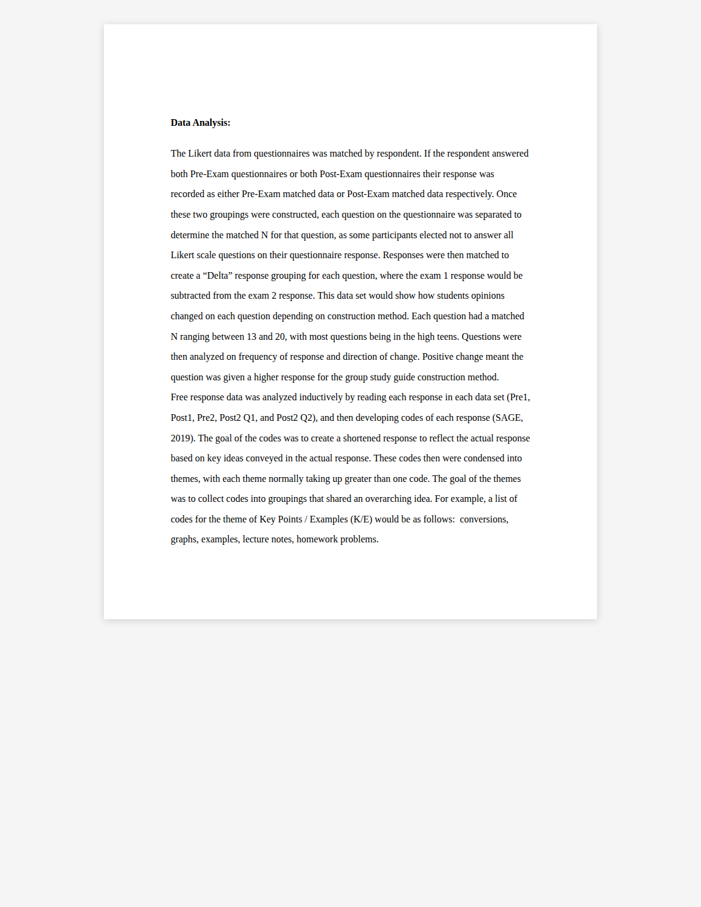Data Analysis:
The Likert data from questionnaires was matched by respondent. If the respondent answered both Pre-Exam questionnaires or both Post-Exam questionnaires their response was recorded as either Pre-Exam matched data or Post-Exam matched data respectively. Once these two groupings were constructed, each question on the questionnaire was separated to determine the matched N for that question, as some participants elected not to answer all Likert scale questions on their questionnaire response. Responses were then matched to create a “Delta” response grouping for each question, where the exam 1 response would be subtracted from the exam 2 response. This data set would show how students opinions changed on each question depending on construction method. Each question had a matched N ranging between 13 and 20, with most questions being in the high teens. Questions were then analyzed on frequency of response and direction of change. Positive change meant the question was given a higher response for the group study guide construction method.
Free response data was analyzed inductively by reading each response in each data set (Pre1, Post1, Pre2, Post2 Q1, and Post2 Q2), and then developing codes of each response (SAGE, 2019). The goal of the codes was to create a shortened response to reflect the actual response based on key ideas conveyed in the actual response. These codes then were condensed into themes, with each theme normally taking up greater than one code. The goal of the themes was to collect codes into groupings that shared an overarching idea. For example, a list of codes for the theme of Key Points / Examples (K/E) would be as follows: conversions, graphs, examples, lecture notes, homework problems.